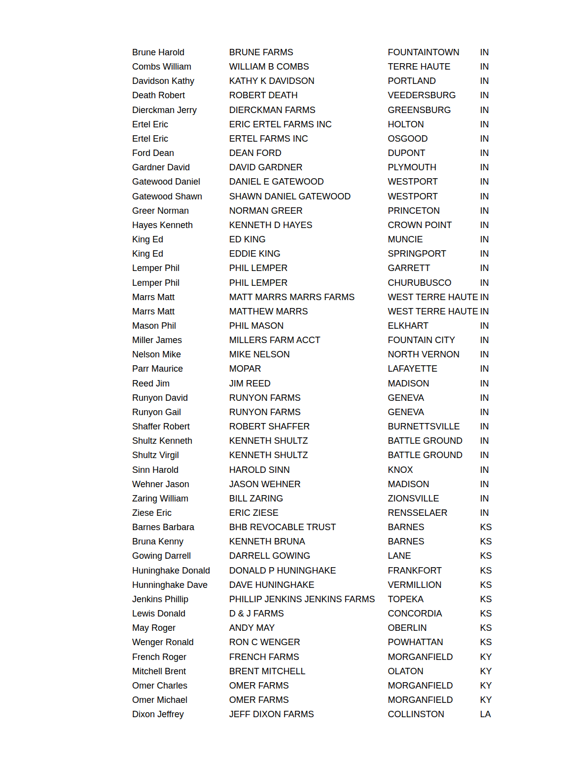| Brune Harold | BRUNE FARMS | FOUNTAINTOWN | IN |
| Combs William | WILLIAM B COMBS | TERRE HAUTE | IN |
| Davidson Kathy | KATHY K DAVIDSON | PORTLAND | IN |
| Death Robert | ROBERT DEATH | VEEDERSBURG | IN |
| Dierckman Jerry | DIERCKMAN FARMS | GREENSBURG | IN |
| Ertel Eric | ERIC ERTEL FARMS INC | HOLTON | IN |
| Ertel Eric | ERTEL FARMS INC | OSGOOD | IN |
| Ford Dean | DEAN FORD | DUPONT | IN |
| Gardner David | DAVID GARDNER | PLYMOUTH | IN |
| Gatewood Daniel | DANIEL E GATEWOOD | WESTPORT | IN |
| Gatewood Shawn | SHAWN DANIEL GATEWOOD | WESTPORT | IN |
| Greer Norman | NORMAN GREER | PRINCETON | IN |
| Hayes Kenneth | KENNETH D HAYES | CROWN POINT | IN |
| King Ed | ED KING | MUNCIE | IN |
| King Ed | EDDIE KING | SPRINGPORT | IN |
| Lemper Phil | PHIL LEMPER | GARRETT | IN |
| Lemper Phil | PHIL LEMPER | CHURUBUSCO | IN |
| Marrs Matt | MATT MARRS MARRS FARMS | WEST TERRE HAUTE | IN |
| Marrs Matt | MATTHEW MARRS | WEST TERRE HAUTE | IN |
| Mason Phil | PHIL MASON | ELKHART | IN |
| Miller James | MILLERS FARM ACCT | FOUNTAIN CITY | IN |
| Nelson Mike | MIKE NELSON | NORTH VERNON | IN |
| Parr Maurice | MOPAR | LAFAYETTE | IN |
| Reed Jim | JIM REED | MADISON | IN |
| Runyon David | RUNYON FARMS | GENEVA | IN |
| Runyon Gail | RUNYON FARMS | GENEVA | IN |
| Shaffer Robert | ROBERT SHAFFER | BURNETTSVILLE | IN |
| Shultz Kenneth | KENNETH SHULTZ | BATTLE GROUND | IN |
| Shultz Virgil | KENNETH SHULTZ | BATTLE GROUND | IN |
| Sinn Harold | HAROLD SINN | KNOX | IN |
| Wehner Jason | JASON WEHNER | MADISON | IN |
| Zaring William | BILL ZARING | ZIONSVILLE | IN |
| Ziese Eric | ERIC ZIESE | RENSSELAER | IN |
| Barnes Barbara | BHB REVOCABLE TRUST | BARNES | KS |
| Bruna Kenny | KENNETH BRUNA | BARNES | KS |
| Gowing Darrell | DARRELL GOWING | LANE | KS |
| Huninghake Donald | DONALD P HUNINGHAKE | FRANKFORT | KS |
| Hunninghake Dave | DAVE HUNINGHAKE | VERMILLION | KS |
| Jenkins Phillip | PHILLIP JENKINS JENKINS FARMS | TOPEKA | KS |
| Lewis Donald | D & J FARMS | CONCORDIA | KS |
| May Roger | ANDY MAY | OBERLIN | KS |
| Wenger Ronald | RON C WENGER | POWHATTAN | KS |
| French Roger | FRENCH FARMS | MORGANFIELD | KY |
| Mitchell Brent | BRENT MITCHELL | OLATON | KY |
| Omer Charles | OMER FARMS | MORGANFIELD | KY |
| Omer Michael | OMER FARMS | MORGANFIELD | KY |
| Dixon Jeffrey | JEFF DIXON FARMS | COLLINSTON | LA |